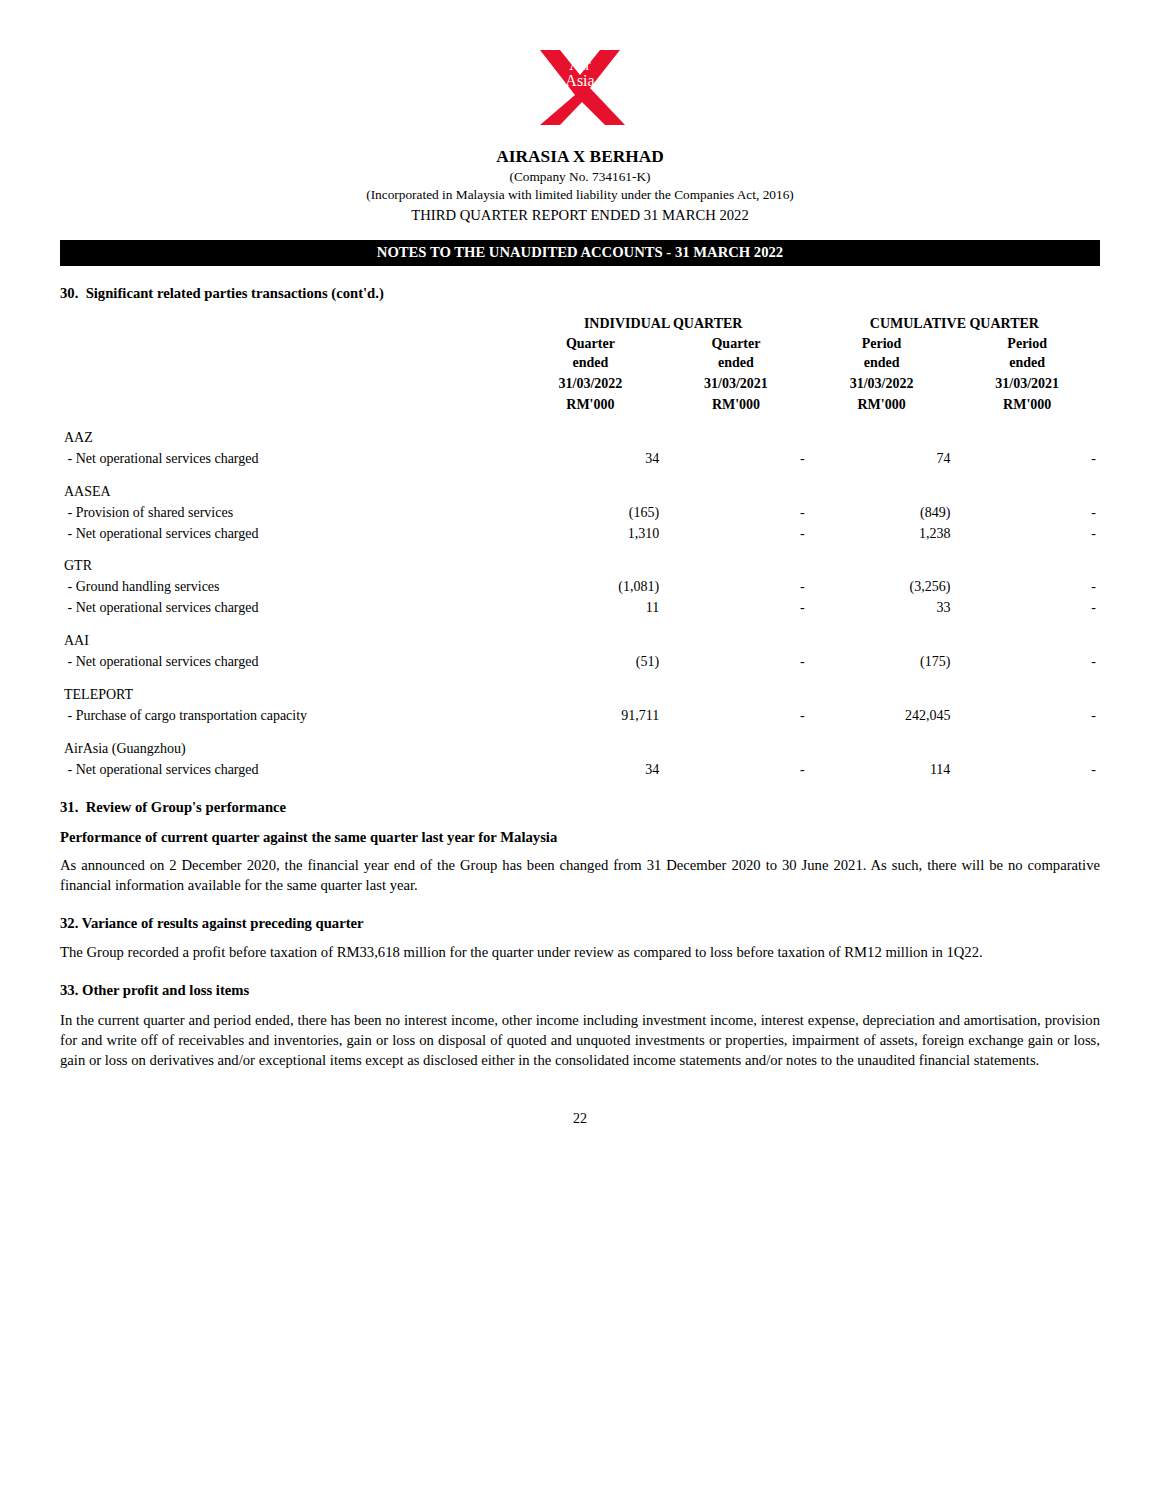Air Asia
AIRASIA X BERHAD
(Company No. 734161-K)
(Incorporated in Malaysia with limited liability under the Companies Act, 2016)
THIRD QUARTER REPORT ENDED 31 MARCH 2022
NOTES TO THE UNAUDITED ACCOUNTS - 31 MARCH 2022
30. Significant related parties transactions (cont'd.)
| | INDIVIDUAL QUARTER | CUMULATIVE QUARTER |
| --- | --- | --- |
| | Quarter ended | Quarter ended | Period ended | Period ended |
| | 31/03/2022 | 31/03/2021 | 31/03/2022 | 31/03/2021 |
| | RM'000 | RM'000 | RM'000 | RM'000 |
| AAZ | | | | |
| - Net operational services charged | 34 | - | 74 | - |
| AASEA | | | | |
| - Provision of shared services | (165) | - | (849) | - |
| - Net operational services charged | 1,310 | - | 1,238 | - |
| GTR | | | | |
| - Ground handling services | (1,081) | - | (3,256) | - |
| - Net operational services charged | 11 | - | 33 | - |
| AAI | | | | |
| - Net operational services charged | (51) | - | (175) | - |
| TELEPORT | | | | |
| - Purchase of cargo transportation capacity | 91,711 | - | 242,045 | - |
| AirAsia (Guangzhou) | | | | |
| - Net operational services charged | 34 | - | 114 | - |
31. Review of Group's performance
Performance of current quarter against the same quarter last year for Malaysia
As announced on 2 December 2020, the financial year end of the Group has been changed from 31 December 2020 to 30 June 2021. As such, there will be no comparative financial information available for the same quarter last year.
32. Variance of results against preceding quarter
The Group recorded a profit before taxation of RM33,618 million for the quarter under review as compared to loss before taxation of RM12 million in 1Q22.
33. Other profit and loss items
In the current quarter and period ended, there has been no interest income, other income including investment income, interest expense, depreciation and amortisation, provision for and write off of receivables and inventories, gain or loss on disposal of quoted and unquoted investments or properties, impairment of assets, foreign exchange gain or loss, gain or loss on derivatives and/or exceptional items except as disclosed either in the consolidated income statements and/or notes to the unaudited financial statements.
22